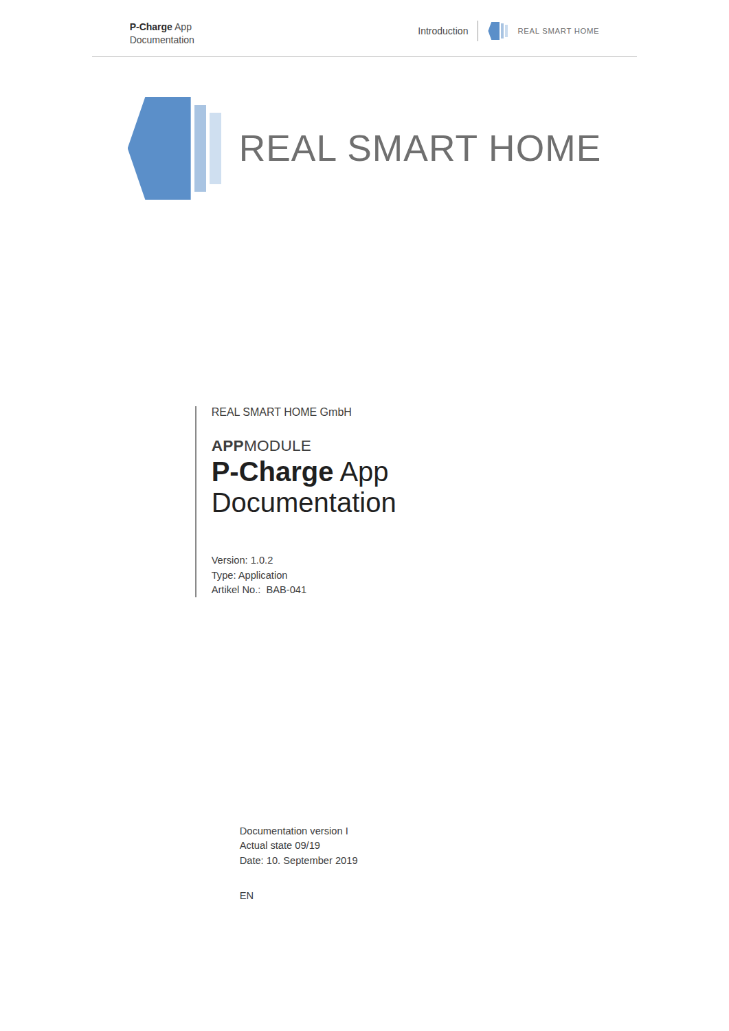P-Charge App
Documentation
Introduction REAL SMART HOME
REAL SMART HOME
REAL SMART HOME GmbH
APPMODULE
P-Charge App
Documentation
Version: 1.0.2
Type: Application
Artikel No.: BAB-041
Documentation version I
Actual state 09/19
Date: 10. September 2019
EN